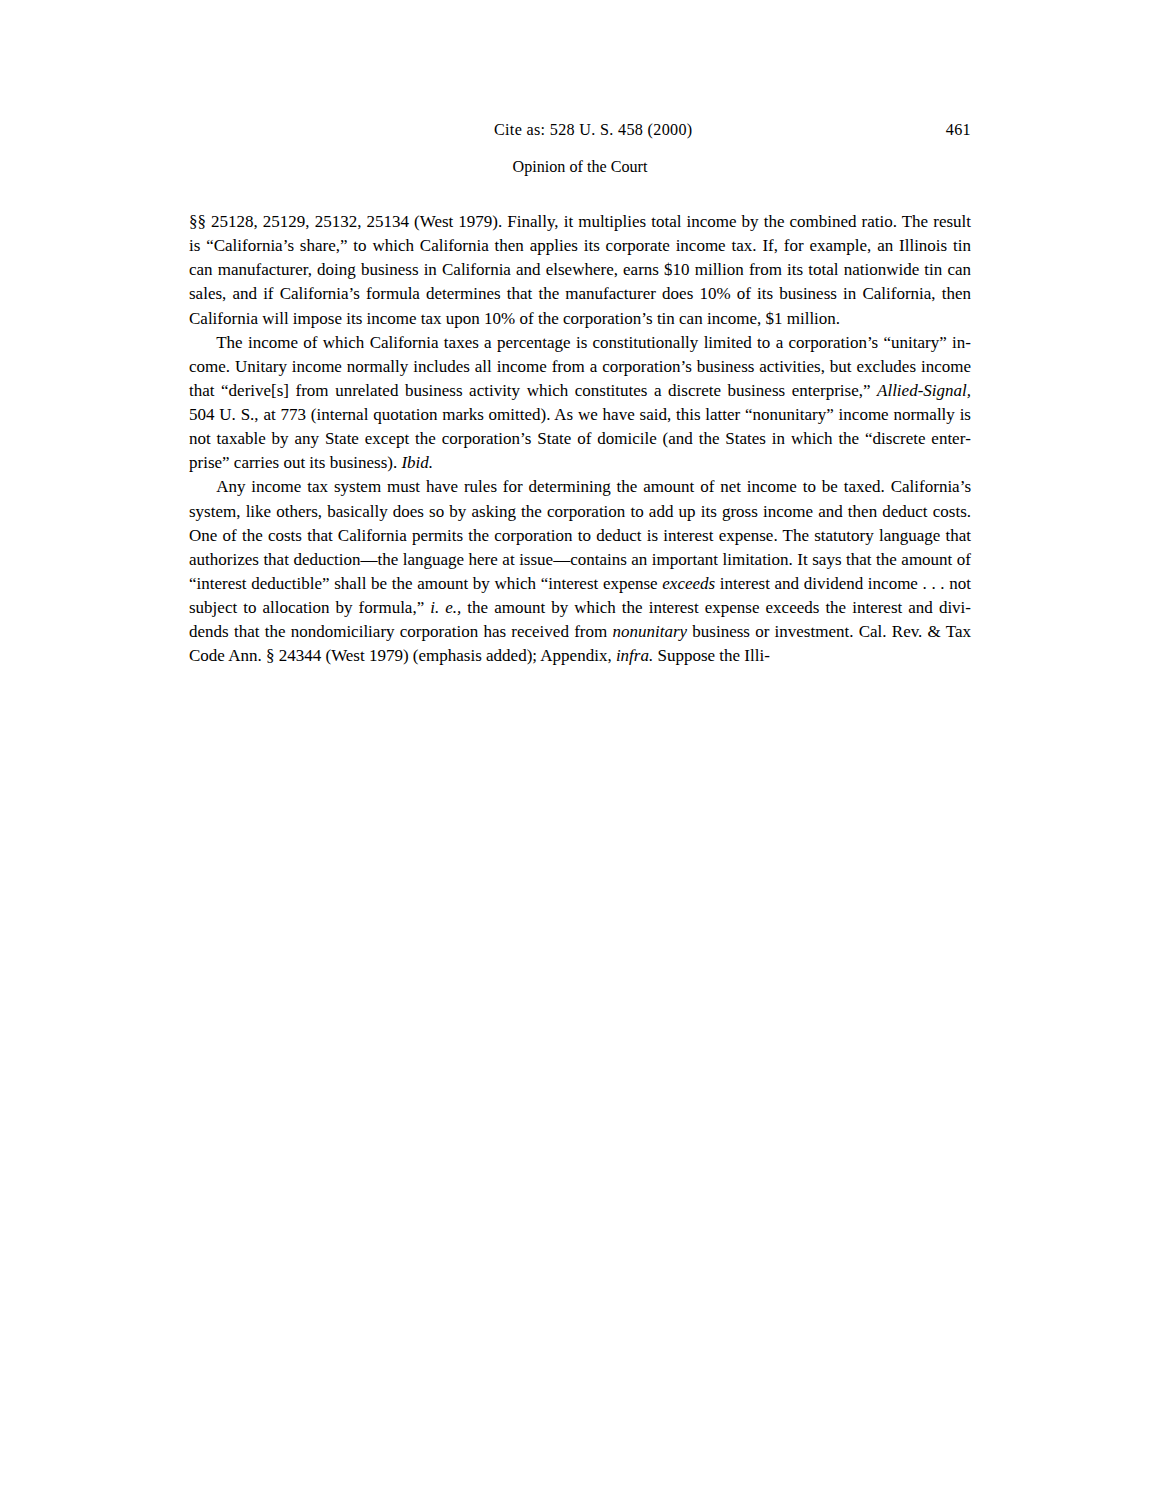Cite as: 528 U. S. 458 (2000) 461
Opinion of the Court
§§ 25128, 25129, 25132, 25134 (West 1979). Finally, it multiplies total income by the combined ratio. The result is “California’s share,” to which California then applies its corporate income tax. If, for example, an Illinois tin can manufacturer, doing business in California and elsewhere, earns $10 million from its total nationwide tin can sales, and if California’s formula determines that the manufacturer does 10% of its business in California, then California will impose its income tax upon 10% of the corporation’s tin can income, $1 million.
The income of which California taxes a percentage is constitutionally limited to a corporation’s “unitary” income. Unitary income normally includes all income from a corporation’s business activities, but excludes income that “derive[s] from unrelated business activity which constitutes a discrete business enterprise,” Allied-Signal, 504 U. S., at 773 (internal quotation marks omitted). As we have said, this latter “nonunitary” income normally is not taxable by any State except the corporation’s State of domicile (and the States in which the “discrete enterprise” carries out its business). Ibid.
Any income tax system must have rules for determining the amount of net income to be taxed. California’s system, like others, basically does so by asking the corporation to add up its gross income and then deduct costs. One of the costs that California permits the corporation to deduct is interest expense. The statutory language that authorizes that deduction—the language here at issue—contains an important limitation. It says that the amount of “interest deductible” shall be the amount by which “interest expense exceeds interest and dividend income . . . not subject to allocation by formula,” i. e., the amount by which the interest expense exceeds the interest and dividends that the nondomiciliary corporation has received from nonunitary business or investment. Cal. Rev. & Tax Code Ann. § 24344 (West 1979) (emphasis added); Appendix, infra. Suppose the Illi-